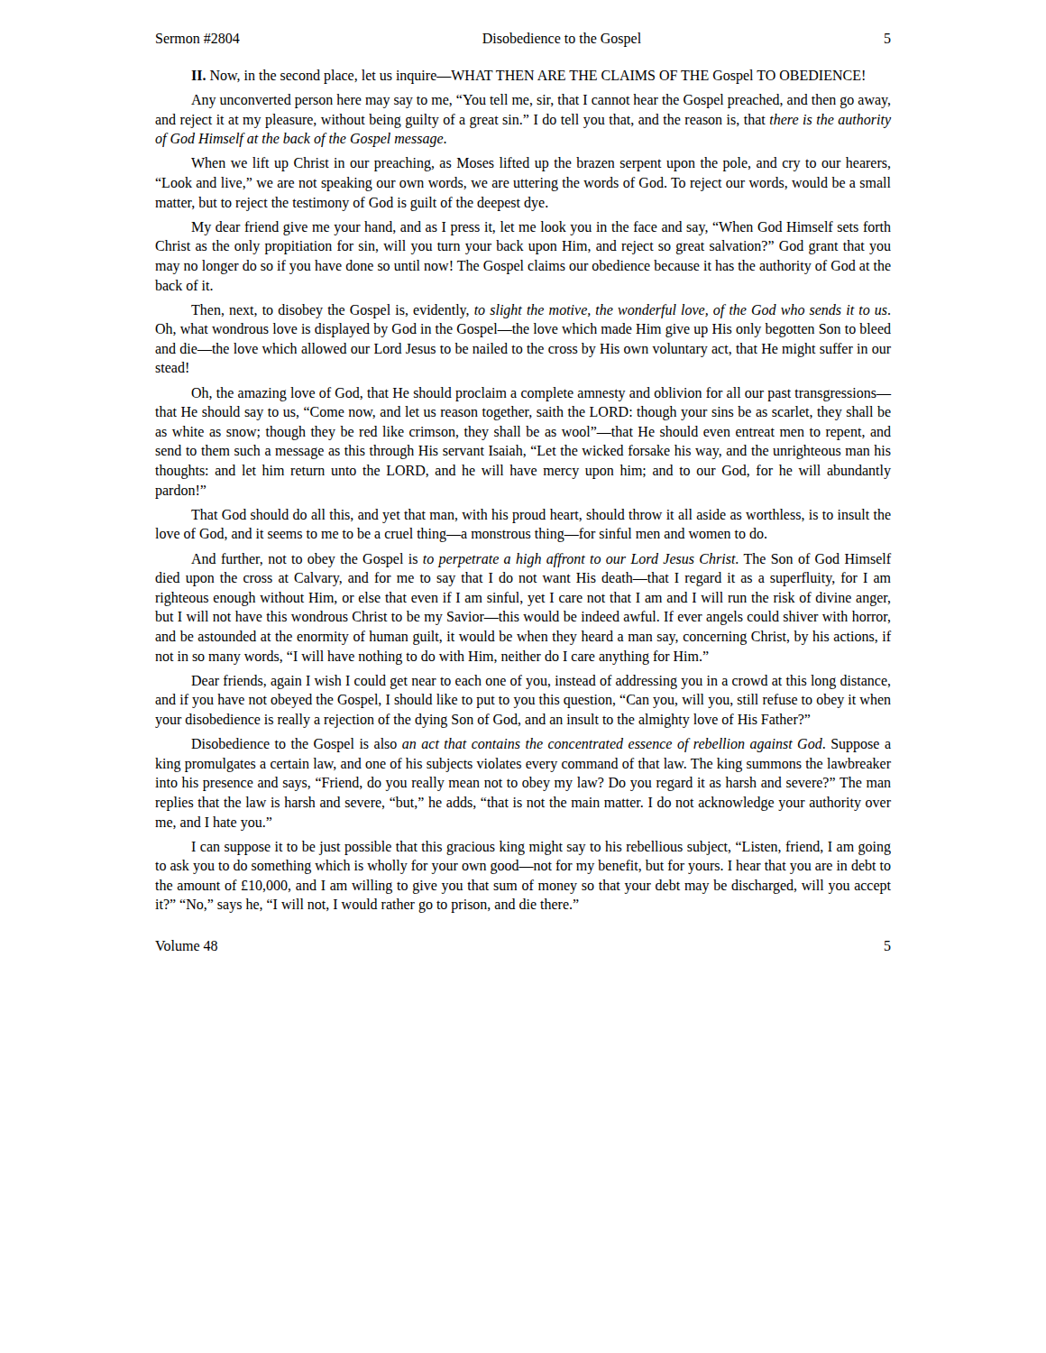Sermon #2804
Disobedience to the Gospel
5
II. Now, in the second place, let us inquire—WHAT THEN ARE THE CLAIMS OF THE Gospel TO OBEDIENCE!
Any unconverted person here may say to me, “You tell me, sir, that I cannot hear the Gospel preached, and then go away, and reject it at my pleasure, without being guilty of a great sin.” I do tell you that, and the reason is, that there is the authority of God Himself at the back of the Gospel message.
When we lift up Christ in our preaching, as Moses lifted up the brazen serpent upon the pole, and cry to our hearers, “Look and live,” we are not speaking our own words, we are uttering the words of God. To reject our words, would be a small matter, but to reject the testimony of God is guilt of the deepest dye.
My dear friend give me your hand, and as I press it, let me look you in the face and say, “When God Himself sets forth Christ as the only propitiation for sin, will you turn your back upon Him, and reject so great salvation?” God grant that you may no longer do so if you have done so until now! The Gospel claims our obedience because it has the authority of God at the back of it.
Then, next, to disobey the Gospel is, evidently, to slight the motive, the wonderful love, of the God who sends it to us. Oh, what wondrous love is displayed by God in the Gospel—the love which made Him give up His only begotten Son to bleed and die—the love which allowed our Lord Jesus to be nailed to the cross by His own voluntary act, that He might suffer in our stead!
Oh, the amazing love of God, that He should proclaim a complete amnesty and oblivion for all our past transgressions—that He should say to us, “Come now, and let us reason together, saith the LORD: though your sins be as scarlet, they shall be as white as snow; though they be red like crimson, they shall be as wool”—that He should even entreat men to repent, and send to them such a message as this through His servant Isaiah, “Let the wicked forsake his way, and the unrighteous man his thoughts: and let him return unto the LORD, and he will have mercy upon him; and to our God, for he will abundantly pardon!”
That God should do all this, and yet that man, with his proud heart, should throw it all aside as worthless, is to insult the love of God, and it seems to me to be a cruel thing—a monstrous thing—for sinful men and women to do.
And further, not to obey the Gospel is to perpetrate a high affront to our Lord Jesus Christ. The Son of God Himself died upon the cross at Calvary, and for me to say that I do not want His death—that I regard it as a superfluity, for I am righteous enough without Him, or else that even if I am sinful, yet I care not that I am and I will run the risk of divine anger, but I will not have this wondrous Christ to be my Savior—this would be indeed awful. If ever angels could shiver with horror, and be astounded at the enormity of human guilt, it would be when they heard a man say, concerning Christ, by his actions, if not in so many words, “I will have nothing to do with Him, neither do I care anything for Him.”
Dear friends, again I wish I could get near to each one of you, instead of addressing you in a crowd at this long distance, and if you have not obeyed the Gospel, I should like to put to you this question, “Can you, will you, still refuse to obey it when your disobedience is really a rejection of the dying Son of God, and an insult to the almighty love of His Father?”
Disobedience to the Gospel is also an act that contains the concentrated essence of rebellion against God. Suppose a king promulgates a certain law, and one of his subjects violates every command of that law. The king summons the lawbreaker into his presence and says, “Friend, do you really mean not to obey my law? Do you regard it as harsh and severe?” The man replies that the law is harsh and severe, “but,” he adds, “that is not the main matter. I do not acknowledge your authority over me, and I hate you.”
I can suppose it to be just possible that this gracious king might say to his rebellious subject, “Listen, friend, I am going to ask you to do something which is wholly for your own good—not for my benefit, but for yours. I hear that you are in debt to the amount of £10,000, and I am willing to give you that sum of money so that your debt may be discharged, will you accept it?” “No,” says he, “I will not, I would rather go to prison, and die there.”
Volume 48
5